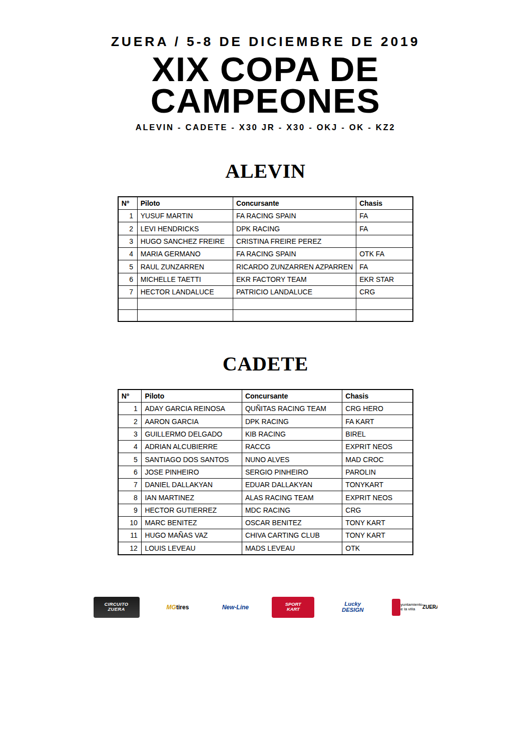ZUERA / 5-8 DE DICIEMBRE DE 2019
XIX COPA DE
CAMPEONES
ALEVIN - CADETE - X30 JR - X30 - OKJ - OK - KZ2
ALEVIN
| Nº | Piloto | Concursante | Chasis |
| --- | --- | --- | --- |
| 1 | YUSUF MARTIN | FA RACING SPAIN | FA |
| 2 | LEVI HENDRICKS | DPK RACING | FA |
| 3 | HUGO SANCHEZ FREIRE | CRISTINA FREIRE PEREZ | |
| 4 | MARIA GERMANO | FA RACING SPAIN | OTK FA |
| 5 | RAUL ZUNZARREN | RICARDO ZUNZARREN AZPARREN | FA |
| 6 | MICHELLE TAETTI | EKR FACTORY TEAM | EKR STAR |
| 7 | HECTOR LANDALUCE | PATRICIO LANDALUCE | CRG |
CADETE
| Nº | Piloto | Concursante | Chasis |
| --- | --- | --- | --- |
| 1 | ADAY GARCIA REINOSA | QUÑITAS RACING TEAM | CRG HERO |
| 2 | AARON GARCIA | DPK RACING | FA KART |
| 3 | GUILLERMO DELGADO | KIB RACING | BIREL |
| 4 | ADRIAN ALCUBIERRE | RACCG | EXPRIT NEOS |
| 5 | SANTIAGO DOS SANTOS | NUNO ALVES | MAD CROC |
| 6 | JOSE PINHEIRO | SERGIO PINHEIRO | PAROLIN |
| 7 | DANIEL DALLAKYAN | EDUAR DALLAKYAN | TONYKART |
| 8 | IAN MARTINEZ | ALAS RACING TEAM | EXPRIT NEOS |
| 9 | HECTOR GUTIERREZ | MDC RACING | CRG |
| 10 | MARC BENITEZ | OSCAR BENITEZ | TONY KART |
| 11 | HUGO MAÑAS VAZ | CHIVA CARTING CLUB | TONY KART |
| 12 | LOUIS LEVEAU | MADS LEVEAU | OTK |
CIRCUITO
ZUERA
MGtires
New-Line
SPORT
KART
Lucky
DESIGN
ayuntamiento de la villaZUERA